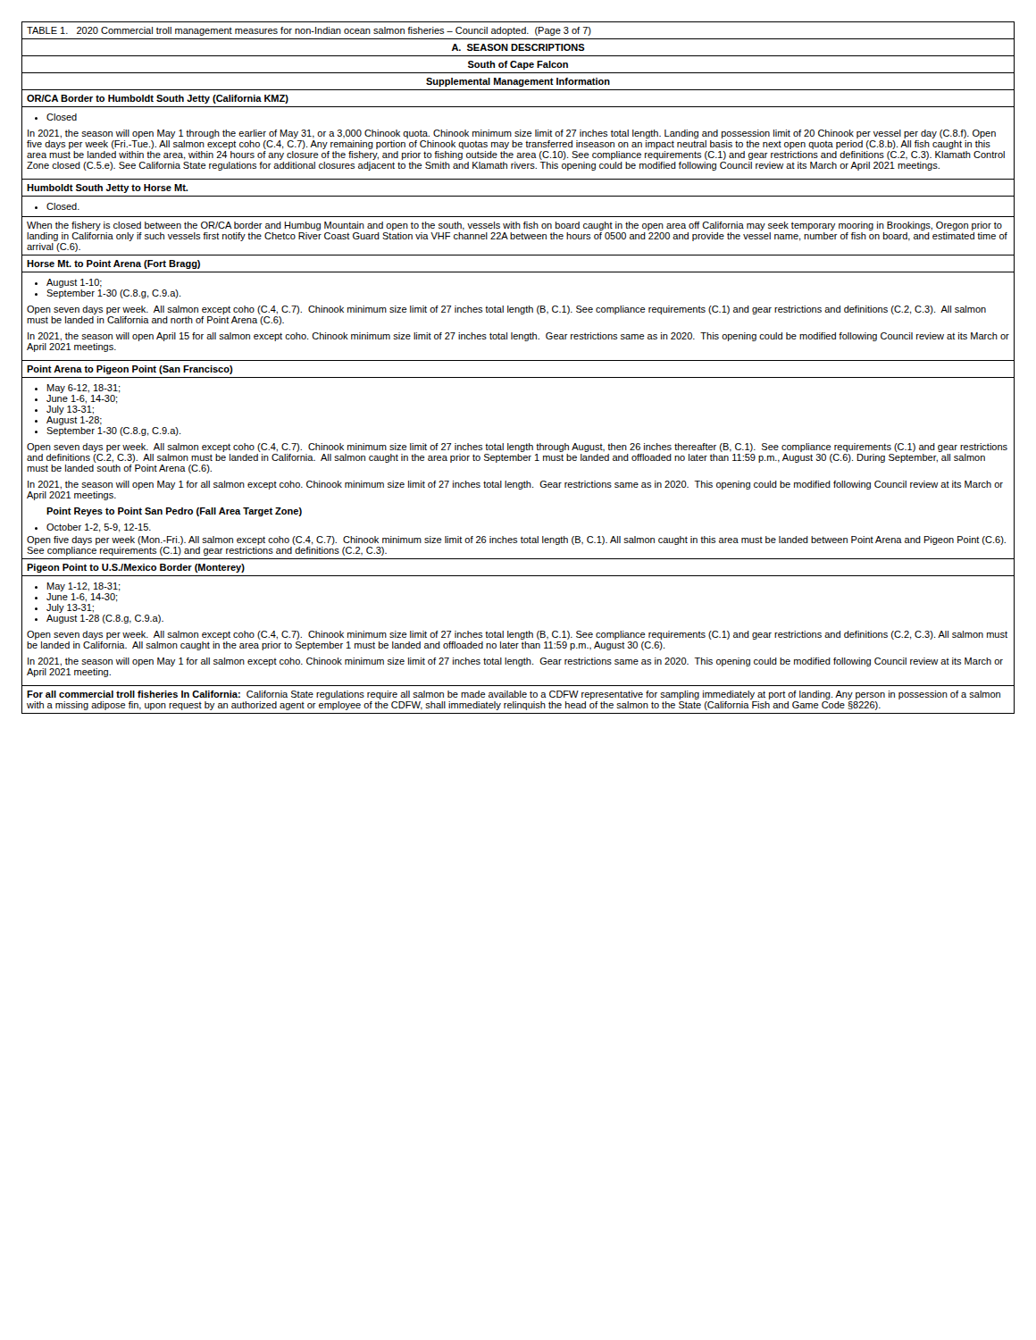| TABLE 1. 2020 Commercial troll management measures for non-Indian ocean salmon fisheries – Council adopted. (Page 3 of 7) |
| A. SEASON DESCRIPTIONS |
| South of Cape Falcon |
| Supplemental Management Information |
| OR/CA Border to Humboldt South Jetty (California KMZ) |
| Closed In 2021, the season will open May 1 through the earlier of May 31, or a 3,000 Chinook quota. Chinook minimum size limit of 27 inches total length. Landing and possession limit of 20 Chinook per vessel per day (C.8.f). Open five days per week (Fri.-Tue.). All salmon except coho (C.4, C.7). Any remaining portion of Chinook quotas may be transferred inseason on an impact neutral basis to the next open quota period (C.8.b). All fish caught in this area must be landed within the area, within 24 hours of any closure of the fishery, and prior to fishing outside the area (C.10). See compliance requirements (C.1) and gear restrictions and definitions (C.2, C.3). Klamath Control Zone closed (C.5.e). See California State regulations for additional closures adjacent to the Smith and Klamath rivers. This opening could be modified following Council review at its March or April 2021 meetings. |
| Humboldt South Jetty to Horse Mt. |
| Closed. |
| When the fishery is closed between the OR/CA border and Humbug Mountain and open to the south, vessels with fish on board caught in the open area off California may seek temporary mooring in Brookings, Oregon prior to landing in California only if such vessels first notify the Chetco River Coast Guard Station via VHF channel 22A between the hours of 0500 and 2200 and provide the vessel name, number of fish on board, and estimated time of arrival (C.6). |
| Horse Mt. to Point Arena (Fort Bragg) |
| August 1-10; September 1-30 (C.8.g, C.9.a). Open seven days per week. All salmon except coho (C.4, C.7). Chinook minimum size limit of 27 inches total length (B, C.1). See compliance requirements (C.1) and gear restrictions and definitions (C.2, C.3). All salmon must be landed in California and north of Point Arena (C.6). In 2021, the season will open April 15 for all salmon except coho. Chinook minimum size limit of 27 inches total length. Gear restrictions same as in 2020. This opening could be modified following Council review at its March or April 2021 meetings. |
| Point Arena to Pigeon Point (San Francisco) |
| May 6-12, 18-31; June 1-6, 14-30; July 13-31; August 1-28; September 1-30 (C.8.g, C.9.a). Open seven days per week. All salmon except coho (C.4, C.7). Chinook minimum size limit of 27 inches total length through August, then 26 inches thereafter (B, C.1). See compliance requirements (C.1) and gear restrictions and definitions (C.2, C.3). All salmon must be landed in California. All salmon caught in the area prior to September 1 must be landed and offloaded no later than 11:59 p.m., August 30 (C.6). During September, all salmon must be landed south of Point Arena (C.6). In 2021, the season will open May 1 for all salmon except coho. Chinook minimum size limit of 27 inches total length. Gear restrictions same as in 2020. This opening could be modified following Council review at its March or April 2021 meetings. Point Reyes to Point San Pedro (Fall Area Target Zone) October 1-2, 5-9, 12-15. Open five days per week (Mon.-Fri.). All salmon except coho (C.4, C.7). Chinook minimum size limit of 26 inches total length (B, C.1). All salmon caught in this area must be landed between Point Arena and Pigeon Point (C.6). See compliance requirements (C.1) and gear restrictions and definitions (C.2, C.3). |
| Pigeon Point to U.S./Mexico Border (Monterey) |
| May 1-12, 18-31; June 1-6, 14-30; July 13-31; August 1-28 (C.8.g, C.9.a). Open seven days per week. All salmon except coho (C.4, C.7). Chinook minimum size limit of 27 inches total length (B, C.1). See compliance requirements (C.1) and gear restrictions and definitions (C.2, C.3). All salmon must be landed in California. All salmon caught in the area prior to September 1 must be landed and offloaded no later than 11:59 p.m., August 30 (C.6). In 2021, the season will open May 1 for all salmon except coho. Chinook minimum size limit of 27 inches total length. Gear restrictions same as in 2020. This opening could be modified following Council review at its March or April 2021 meeting. |
| For all commercial troll fisheries In California: California State regulations require all salmon be made available to a CDFW representative for sampling immediately at port of landing. Any person in possession of a salmon with a missing adipose fin, upon request by an authorized agent or employee of the CDFW, shall immediately relinquish the head of the salmon to the State (California Fish and Game Code §8226). |